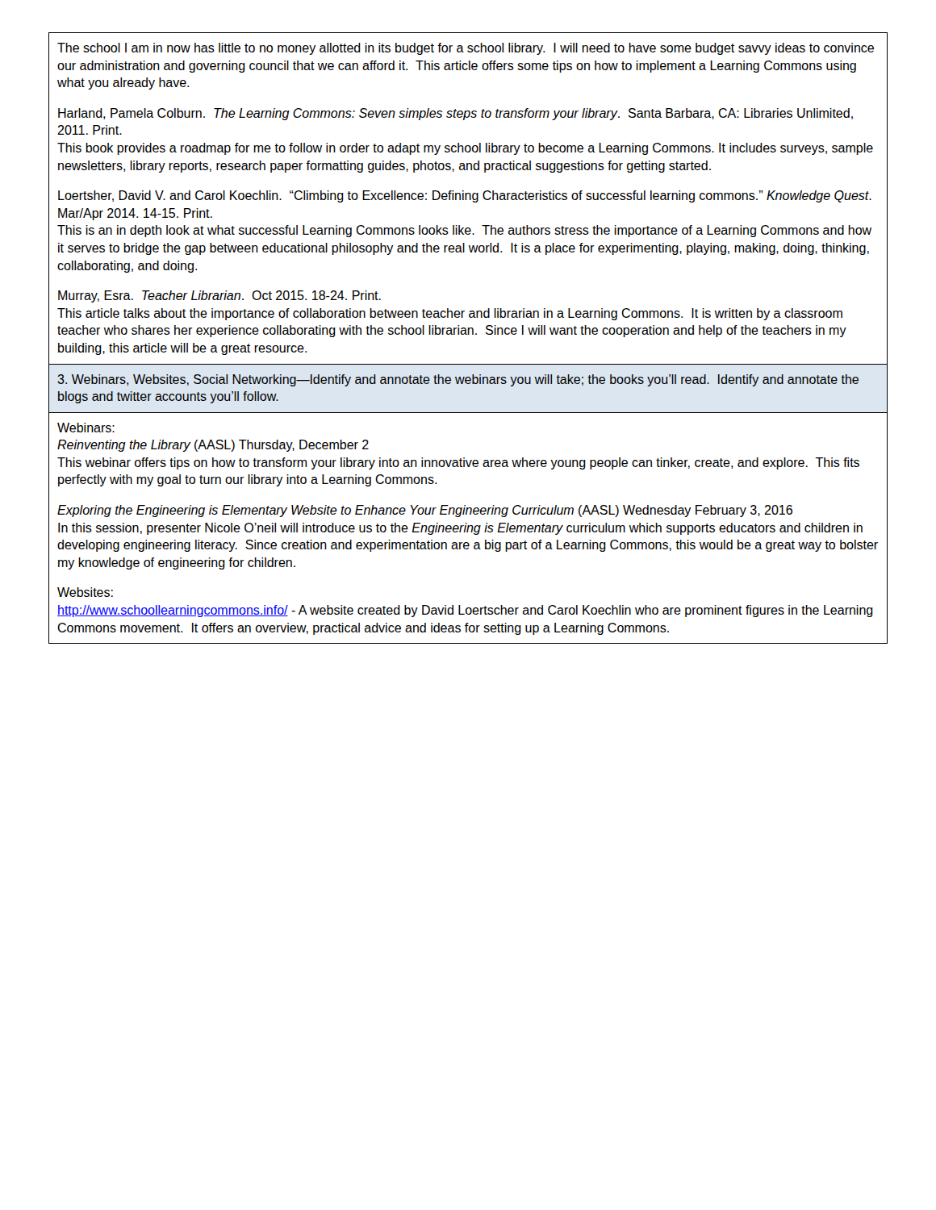| The school I am in now has little to no money allotted in its budget for a school library. I will need to have some budget savvy ideas to convince our administration and governing council that we can afford it. This article offers some tips on how to implement a Learning Commons using what you already have. Harland, Pamela Colburn. The Learning Commons: Seven simples steps to transform your library . Santa Barbara, CA: Libraries Unlimited, 2011. Print. This book provides a roadmap for me to follow in order to adapt my school library to become a Learning Commons. It includes surveys, sample newsletters, library reports, research paper formatting guides, photos, and practical suggestions for getting started. Loertsher, David V. and Carol Koechlin. “Climbing to Excellence: Defining Characteristics of successful learning commons.” Knowledge Quest . Mar/Apr 2014. 14-15. Print. This is an in depth look at what successful Learning Commons looks like. The authors stress the importance of a Learning Commons and how it serves to bridge the gap between educational philosophy and the real world. It is a place for experimenting, playing, making, doing, thinking, collaborating, and doing. Murray, Esra. Teacher Librarian . Oct 2015. 18-24. Print. This article talks about the importance of collaboration between teacher and librarian in a Learning Commons. It is written by a classroom teacher who shares her experience collaborating with the school librarian. Since I will want the cooperation and help of the teachers in my building, this article will be a great resource. |
| 3. Webinars, Websites, Social Networking—Identify and annotate the webinars you will take; the books you’ll read. Identify and annotate the blogs and twitter accounts you’ll follow. |
| Webinars: Reinventing the Library (AASL) Thursday, December 2 This webinar offers tips on how to transform your library into an innovative area where young people can tinker, create, and explore. This fits perfectly with my goal to turn our library into a Learning Commons. Exploring the Engineering is Elementary Website to Enhance Your Engineering Curriculum (AASL) Wednesday February 3, 2016 In this session, presenter Nicole O’neil will introduce us to the Engineering is Elementary curriculum which supports educators and children in developing engineering literacy. Since creation and experimentation are a big part of a Learning Commons, this would be a great way to bolster my knowledge of engineering for children. Websites: http://www.schoollearningcommons.info/ - A website created by David Loertscher and Carol Koechlin who are prominent figures in the Learning Commons movement. It offers an overview, practical advice and ideas for setting up a Learning Commons. |